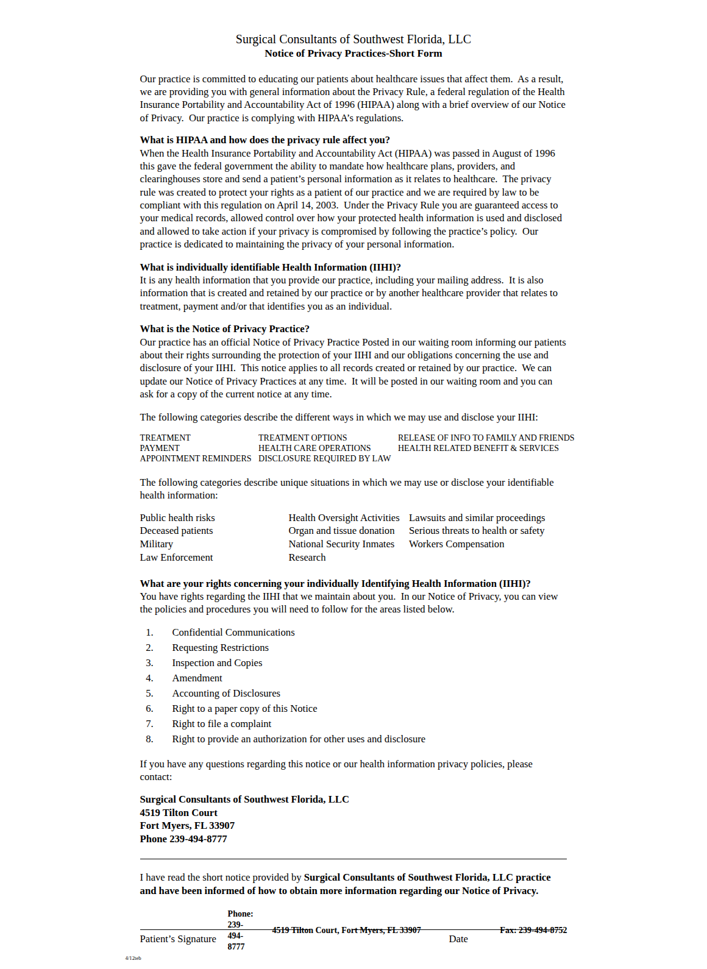Surgical Consultants of Southwest Florida, LLC
Notice of Privacy Practices-Short Form
Our practice is committed to educating our patients about healthcare issues that affect them. As a result, we are providing you with general information about the Privacy Rule, a federal regulation of the Health Insurance Portability and Accountability Act of 1996 (HIPAA) along with a brief overview of our Notice of Privacy. Our practice is complying with HIPAA’s regulations.
What is HIPAA and how does the privacy rule affect you?
When the Health Insurance Portability and Accountability Act (HIPAA) was passed in August of 1996 this gave the federal government the ability to mandate how healthcare plans, providers, and clearinghouses store and send a patient’s personal information as it relates to healthcare. The privacy rule was created to protect your rights as a patient of our practice and we are required by law to be compliant with this regulation on April 14, 2003. Under the Privacy Rule you are guaranteed access to your medical records, allowed control over how your protected health information is used and disclosed and allowed to take action if your privacy is compromised by following the practice’s policy. Our practice is dedicated to maintaining the privacy of your personal information.
What is individually identifiable Health Information (IIHI)?
It is any health information that you provide our practice, including your mailing address. It is also information that is created and retained by our practice or by another healthcare provider that relates to treatment, payment and/or that identifies you as an individual.
What is the Notice of Privacy Practice?
Our practice has an official Notice of Privacy Practice Posted in our waiting room informing our patients about their rights surrounding the protection of your IIHI and our obligations concerning the use and disclosure of your IIHI. This notice applies to all records created or retained by our practice. We can update our Notice of Privacy Practices at any time. It will be posted in our waiting room and you can ask for a copy of the current notice at any time.
The following categories describe the different ways in which we may use and disclose your IIHI:
| TREATMENT | TREATMENT OPTIONS | RELEASE OF INFO TO FAMILY AND FRIENDS |
| PAYMENT | HEALTH CARE OPERATIONS | HEALTH RELATED BENEFIT & SERVICES |
| APPOINTMENT REMINDERS | DISCLOSURE REQUIRED BY LAW | |
The following categories describe unique situations in which we may use or disclose your identifiable health information:
| Public health risks | Health Oversight Activities | Lawsuits and similar proceedings |
| Deceased patients | Organ and tissue donation | Serious threats to health or safety |
| Military | National Security Inmates | Workers Compensation |
| Law Enforcement | Research | |
What are your rights concerning your individually Identifying Health Information (IIHI)?
You have rights regarding the IIHI that we maintain about you. In our Notice of Privacy, you can view the policies and procedures you will need to follow for the areas listed below.
Confidential Communications
Requesting Restrictions
Inspection and Copies
Amendment
Accounting of Disclosures
Right to a paper copy of this Notice
Right to file a complaint
Right to provide an authorization for other uses and disclosure
If you have any questions regarding this notice or our health information privacy policies, please contact:
Surgical Consultants of Southwest Florida, LLC
4519 Tilton Court
Fort Myers, FL 33907
Phone 239-494-8777
I have read the short notice provided by Surgical Consultants of Southwest Florida, LLC practice and have been informed of how to obtain more information regarding our Notice of Privacy.
| Patient’s Signature | | Date |
| Phone: 239-494-8777 | 4519 Tilton Court, Fort Myers, FL 33907 | Fax: 239-494-8752 |
4/12teb